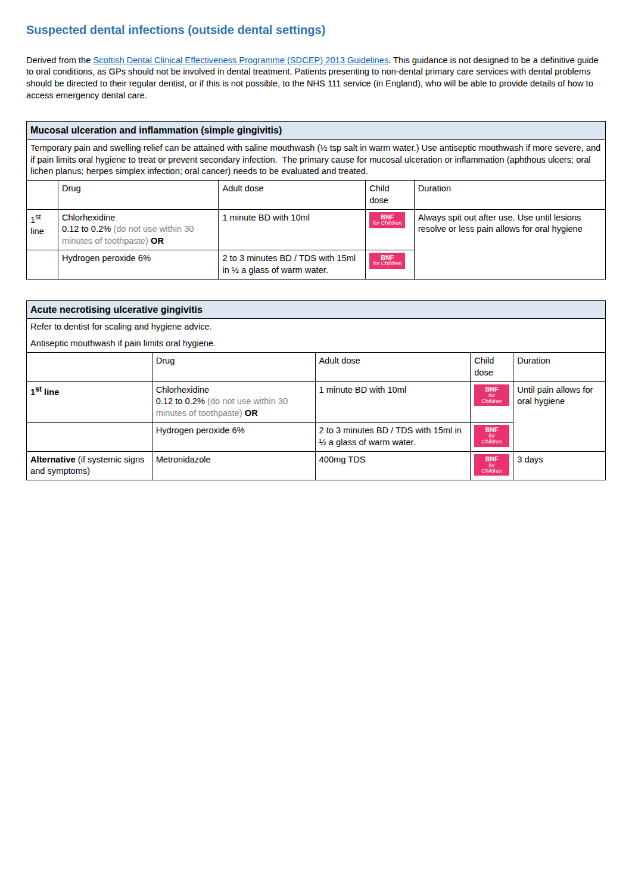Suspected dental infections (outside dental settings)
Derived from the Scottish Dental Clinical Effectiveness Programme (SDCEP) 2013 Guidelines. This guidance is not designed to be a definitive guide to oral conditions, as GPs should not be involved in dental treatment. Patients presenting to non-dental primary care services with dental problems should be directed to their regular dentist, or if this is not possible, to the NHS 111 service (in England), who will be able to provide details of how to access emergency dental care.
Mucosal ulceration and inflammation (simple gingivitis)
| Temporary pain and swelling relief can be attained with saline mouthwash (½ tsp salt in warm water.) Use antiseptic mouthwash if more severe, and if pain limits oral hygiene to treat or prevent secondary infection. The primary cause for mucosal ulceration or inflammation (aphthous ulcers; oral lichen planus; herpes simplex infection; oral cancer) needs to be evaluated and treated. |
| | Drug | Adult dose | Child dose | Duration |
| 1 st line | Chlorhexidine 0.12 to 0.2% (do not use within 30 minutes of toothpaste) OR | 1 minute BD with 10ml | BNF for Children | Always spit out after use. Use until lesions resolve or less pain allows for oral hygiene |
| | Hydrogen peroxide 6% | 2 to 3 minutes BD / TDS with 15ml in ½ a glass of warm water. | BNF for Children |
Acute necrotising ulcerative gingivitis
| Refer to dentist for scaling and hygiene advice. |
| Antiseptic mouthwash if pain limits oral hygiene. |
| | Drug | Adult dose | Child dose | Duration |
| 1 st line | Chlorhexidine 0.12 to 0.2% (do not use within 30 minutes of toothpaste) OR | 1 minute BD with 10ml | BNF for Children | Until pain allows for oral hygiene |
| | Hydrogen peroxide 6% | 2 to 3 minutes BD / TDS with 15ml in ½ a glass of warm water. | BNF for Children |
| Alternative (if systemic signs and symptoms) | Metronidazole | 400mg TDS | BNF for Children | 3 days |